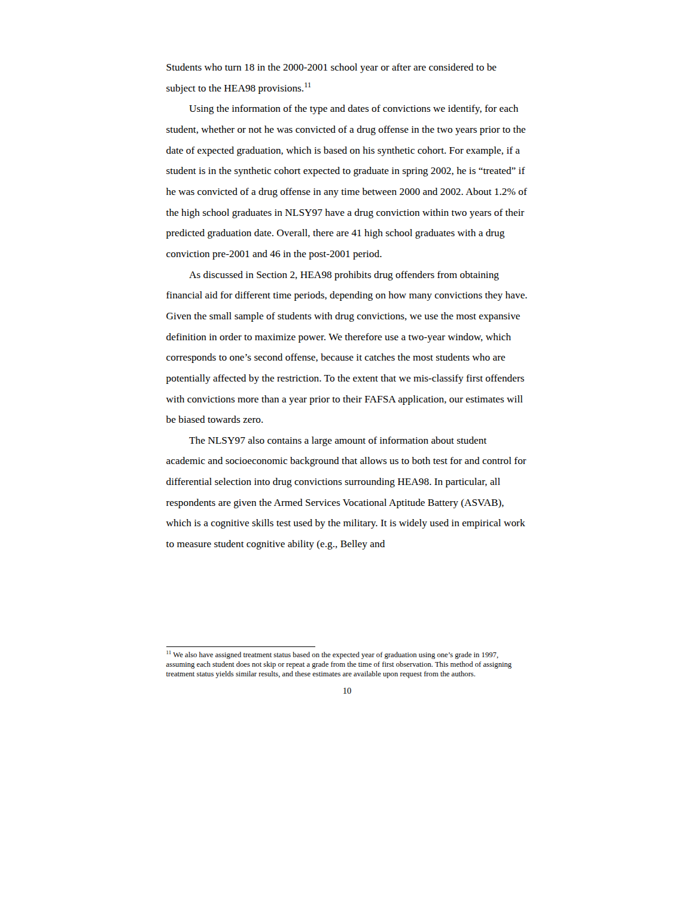Students who turn 18 in the 2000-2001 school year or after are considered to be subject to the HEA98 provisions.11
Using the information of the type and dates of convictions we identify, for each student, whether or not he was convicted of a drug offense in the two years prior to the date of expected graduation, which is based on his synthetic cohort. For example, if a student is in the synthetic cohort expected to graduate in spring 2002, he is “treated” if he was convicted of a drug offense in any time between 2000 and 2002. About 1.2% of the high school graduates in NLSY97 have a drug conviction within two years of their predicted graduation date. Overall, there are 41 high school graduates with a drug conviction pre-2001 and 46 in the post-2001 period.
As discussed in Section 2, HEA98 prohibits drug offenders from obtaining financial aid for different time periods, depending on how many convictions they have. Given the small sample of students with drug convictions, we use the most expansive definition in order to maximize power. We therefore use a two-year window, which corresponds to one’s second offense, because it catches the most students who are potentially affected by the restriction. To the extent that we mis-classify first offenders with convictions more than a year prior to their FAFSA application, our estimates will be biased towards zero.
The NLSY97 also contains a large amount of information about student academic and socioeconomic background that allows us to both test for and control for differential selection into drug convictions surrounding HEA98. In particular, all respondents are given the Armed Services Vocational Aptitude Battery (ASVAB), which is a cognitive skills test used by the military. It is widely used in empirical work to measure student cognitive ability (e.g., Belley and
11 We also have assigned treatment status based on the expected year of graduation using one’s grade in 1997, assuming each student does not skip or repeat a grade from the time of first observation. This method of assigning treatment status yields similar results, and these estimates are available upon request from the authors.
10